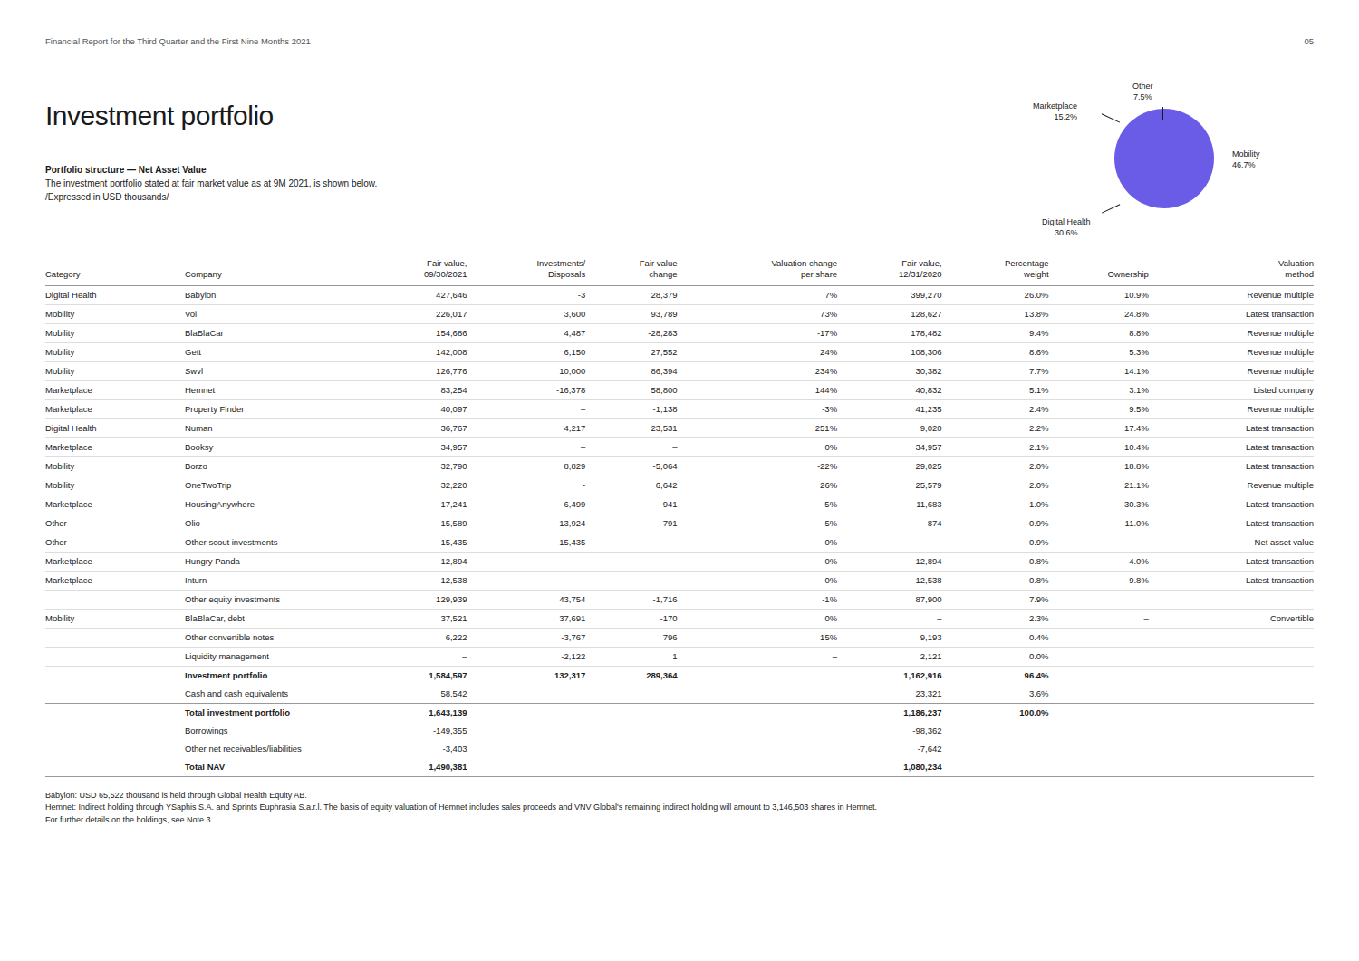Financial Report for the Third Quarter and the First Nine Months 2021 05
Other
7.5%
Marketplace
15.2%
Digital Health
30.6%
Mobility
46.7%
Investment portfolio
Portfolio structure — Net Asset Value
The investment portfolio stated at fair market value as at 9M 2021, is shown below.
/Expressed in USD thousands/
| Category | Company | Fair value, 09/30/2021 | Investments/ Disposals | Fair value change | Valuation change per share | Fair value, 12/31/2020 | Percentage weight | Ownership | Valuation method |
| --- | --- | --- | --- | --- | --- | --- | --- | --- | --- |
| Digital Health | Babylon | 427,646 | -3 | 28,379 | 7% | 399,270 | 26.0% | 10.9% | Revenue multiple |
| Mobility | Voi | 226,017 | 3,600 | 93,789 | 73% | 128,627 | 13.8% | 24.8% | Latest transaction |
| Mobility | BlaBlaCar | 154,686 | 4,487 | -28,283 | -17% | 178,482 | 9.4% | 8.8% | Revenue multiple |
| Mobility | Gett | 142,008 | 6,150 | 27,552 | 24% | 108,306 | 8.6% | 5.3% | Revenue multiple |
| Mobility | Swvl | 126,776 | 10,000 | 86,394 | 234% | 30,382 | 7.7% | 14.1% | Revenue multiple |
| Marketplace | Hemnet | 83,254 | -16,378 | 58,800 | 144% | 40,832 | 5.1% | 3.1% | Listed company |
| Marketplace | Property Finder | 40,097 | – | -1,138 | -3% | 41,235 | 2.4% | 9.5% | Revenue multiple |
| Digital Health | Numan | 36,767 | 4,217 | 23,531 | 251% | 9,020 | 2.2% | 17.4% | Latest transaction |
| Marketplace | Booksy | 34,957 | – | – | 0% | 34,957 | 2.1% | 10.4% | Latest transaction |
| Mobility | Borzo | 32,790 | 8,829 | -5,064 | -22% | 29,025 | 2.0% | 18.8% | Latest transaction |
| Mobility | OneTwoTrip | 32,220 | - | 6,642 | 26% | 25,579 | 2.0% | 21.1% | Revenue multiple |
| Marketplace | HousingAnywhere | 17,241 | 6,499 | -941 | -5% | 11,683 | 1.0% | 30.3% | Latest transaction |
| Other | Olio | 15,589 | 13,924 | 791 | 5% | 874 | 0.9% | 11.0% | Latest transaction |
| Other | Other scout investments | 15,435 | 15,435 | – | 0% | – | 0.9% | – | Net asset value |
| Marketplace | Hungry Panda | 12,894 | – | – | 0% | 12,894 | 0.8% | 4.0% | Latest transaction |
| Marketplace | Inturn | 12,538 | – | - | 0% | 12,538 | 0.8% | 9.8% | Latest transaction |
| | Other equity investments | 129,939 | 43,754 | -1,716 | -1% | 87,900 | 7.9% | | |
| Mobility | BlaBlaCar, debt | 37,521 | 37,691 | -170 | 0% | – | 2.3% | – | Convertible |
| | Other convertible notes | 6,222 | -3,767 | 796 | 15% | 9,193 | 0.4% | | |
| | Liquidity management | – | -2,122 | 1 | – | 2,121 | 0.0% | | |
| | Investment portfolio | 1,584,597 | 132,317 | 289,364 | | 1,162,916 | 96.4% | | |
| | Cash and cash equivalents | 58,542 | | | | 23,321 | 3.6% | | |
| | Total investment portfolio | 1,643,139 | | | | 1,186,237 | 100.0% | | |
| | Borrowings | -149,355 | | | | -98,362 | | | |
| | Other net receivables/liabilities | -3,403 | | | | -7,642 | | | |
| | Total NAV | 1,490,381 | | | | 1,080,234 | | | |
Babylon: USD 65,522 thousand is held through Global Health Equity AB.
Hemnet: Indirect holding through YSaphis S.A. and Sprints Euphrasia S.a.r.l. The basis of equity valuation of Hemnet includes sales proceeds and VNV Global's remaining indirect holding will amount to 3,146,503 shares in Hemnet.
For further details on the holdings, see Note 3.